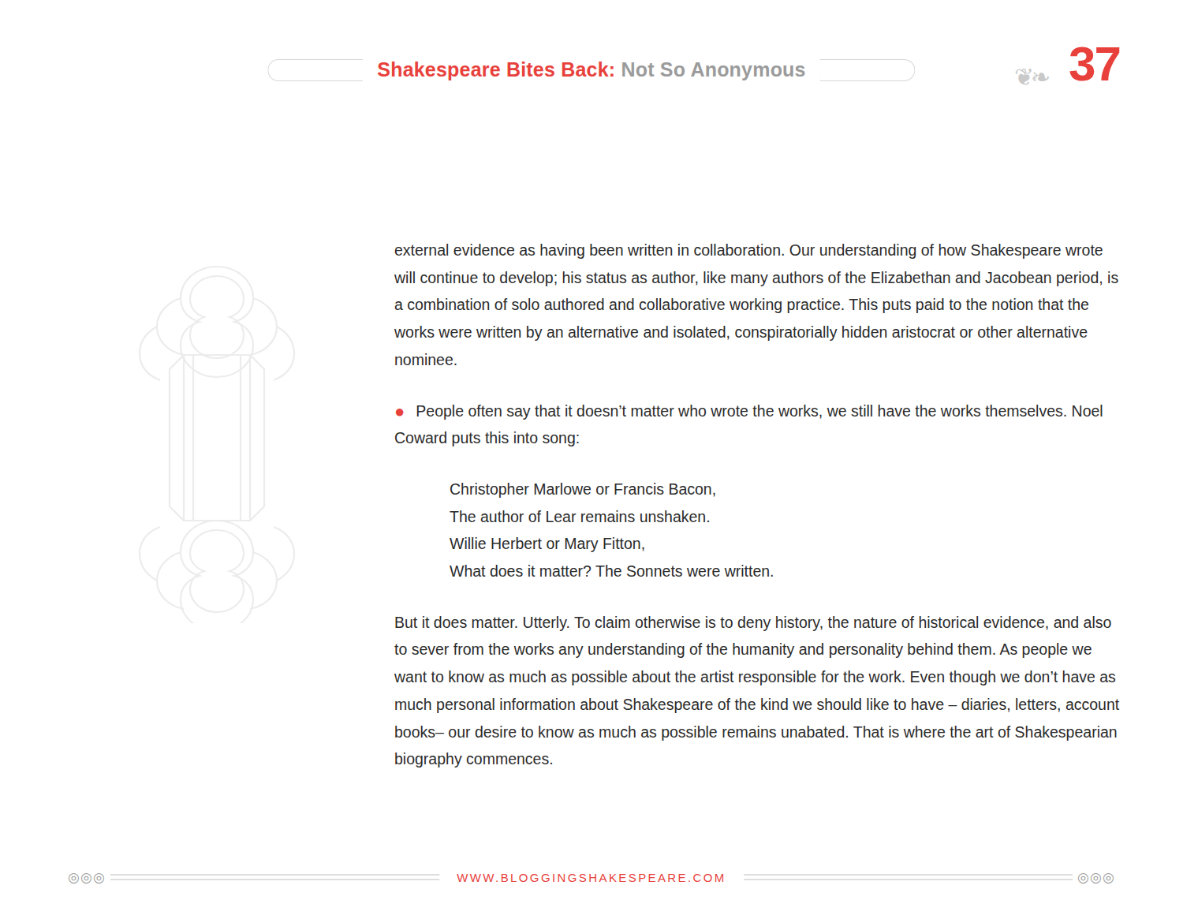Shakespeare Bites Back: Not So Anonymous
❦❧
37
external evidence as having been written in collaboration. Our understanding of how Shakespeare wrote will continue to develop; his status as author, like many authors of the Elizabethan and Jacobean period, is a combination of solo authored and collaborative working practice. This puts paid to the notion that the works were written by an alternative and isolated, conspiratorially hidden aristocrat or other alternative nominee.
●People often say that it doesn’t matter who wrote the works, we still have the works themselves. Noel Coward puts this into song:
Christopher Marlowe or Francis Bacon,
The author of Lear remains unshaken.
Willie Herbert or Mary Fitton,
What does it matter? The Sonnets were written.
But it does matter. Utterly. To claim otherwise is to deny history, the nature of historical evidence, and also to sever from the works any understanding of the humanity and personality behind them. As people we want to know as much as possible about the artist responsible for the work. Even though we don’t have as much personal information about Shakespeare of the kind we should like to have – diaries, letters, account books– our desire to know as much as possible remains unabated. That is where the art of Shakespearian biography commences.
◎◎◎
WWW.BLOGGINGSHAKESPEARE.COM
◎◎◎